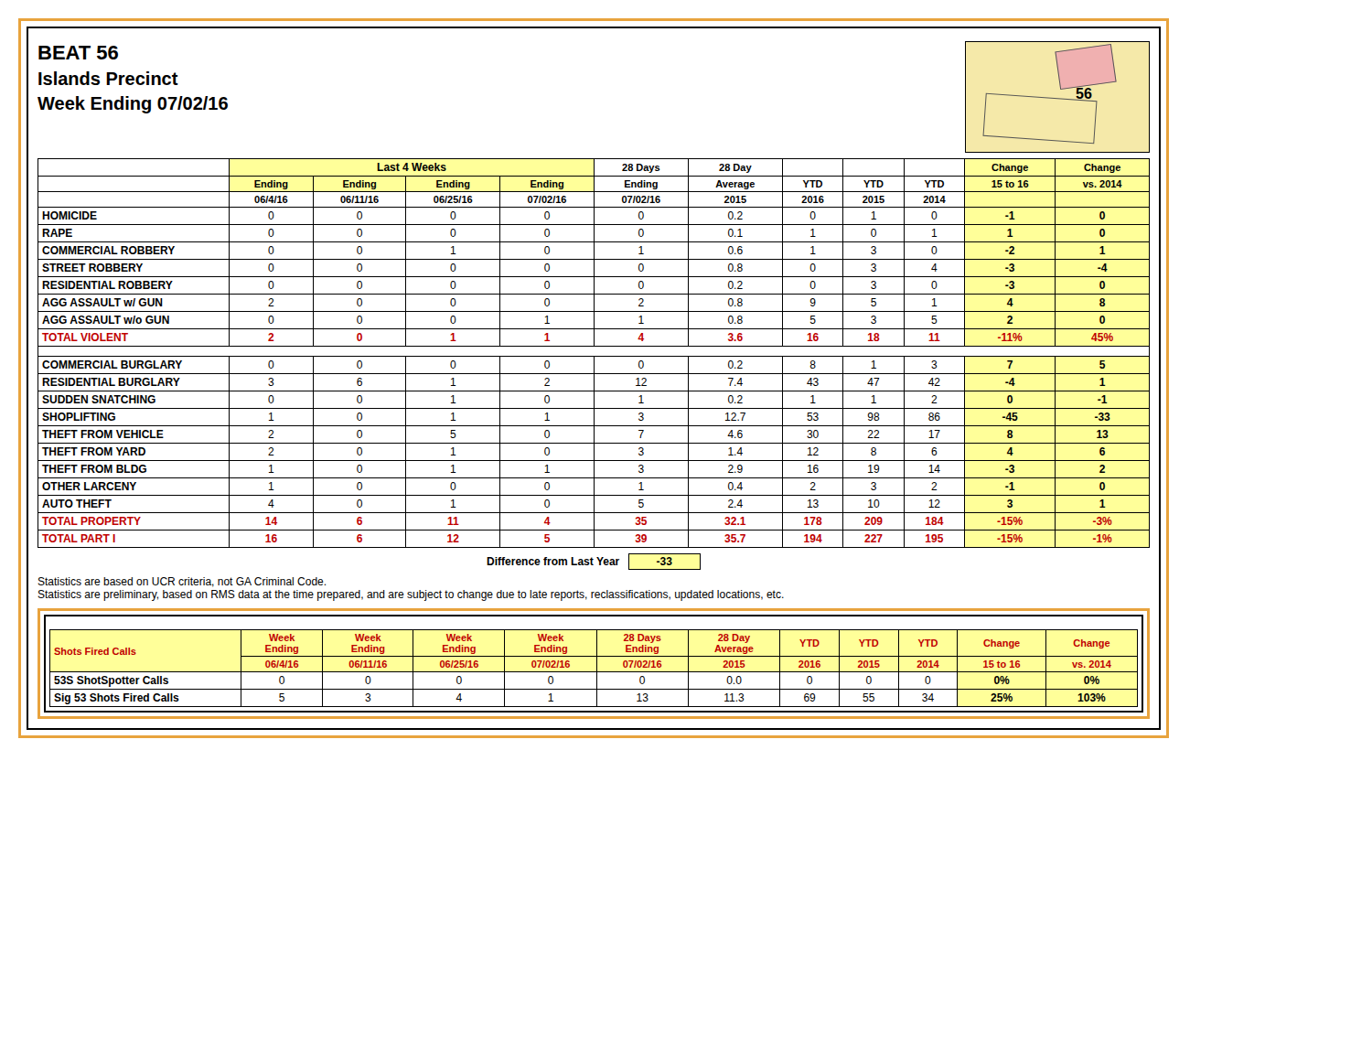BEAT 56
Islands Precinct
Week Ending 07/02/16
56
| | Last 4 Weeks | 28 Days | 28 Day | | | | Change | Change |
| --- | --- | --- | --- | --- | --- | --- | --- | --- |
| | Ending | Ending | Ending | Ending | Ending | Average | YTD | YTD | YTD | 15 to 16 | vs. 2014 |
| | 06/4/16 | 06/11/16 | 06/25/16 | 07/02/16 | 07/02/16 | 2015 | 2016 | 2015 | 2014 | | |
| HOMICIDE | 0 | 0 | 0 | 0 | 0 | 0.2 | 0 | 1 | 0 | -1 | 0 |
| RAPE | 0 | 0 | 0 | 0 | 0 | 0.1 | 1 | 0 | 1 | 1 | 0 |
| COMMERCIAL ROBBERY | 0 | 0 | 1 | 0 | 1 | 0.6 | 1 | 3 | 0 | -2 | 1 |
| STREET ROBBERY | 0 | 0 | 0 | 0 | 0 | 0.8 | 0 | 3 | 4 | -3 | -4 |
| RESIDENTIAL ROBBERY | 0 | 0 | 0 | 0 | 0 | 0.2 | 0 | 3 | 0 | -3 | 0 |
| AGG ASSAULT w/ GUN | 2 | 0 | 0 | 0 | 2 | 0.8 | 9 | 5 | 1 | 4 | 8 |
| AGG ASSAULT w/o GUN | 0 | 0 | 0 | 1 | 1 | 0.8 | 5 | 3 | 5 | 2 | 0 |
| TOTAL VIOLENT | 2 | 0 | 1 | 1 | 4 | 3.6 | 16 | 18 | 11 | -11% | 45% |
| COMMERCIAL BURGLARY | 0 | 0 | 0 | 0 | 0 | 0.2 | 8 | 1 | 3 | 7 | 5 |
| RESIDENTIAL BURGLARY | 3 | 6 | 1 | 2 | 12 | 7.4 | 43 | 47 | 42 | -4 | 1 |
| SUDDEN SNATCHING | 0 | 0 | 1 | 0 | 1 | 0.2 | 1 | 1 | 2 | 0 | -1 |
| SHOPLIFTING | 1 | 0 | 1 | 1 | 3 | 12.7 | 53 | 98 | 86 | -45 | -33 |
| THEFT FROM VEHICLE | 2 | 0 | 5 | 0 | 7 | 4.6 | 30 | 22 | 17 | 8 | 13 |
| THEFT FROM YARD | 2 | 0 | 1 | 0 | 3 | 1.4 | 12 | 8 | 6 | 4 | 6 |
| THEFT FROM BLDG | 1 | 0 | 1 | 1 | 3 | 2.9 | 16 | 19 | 14 | -3 | 2 |
| OTHER LARCENY | 1 | 0 | 0 | 0 | 1 | 0.4 | 2 | 3 | 2 | -1 | 0 |
| AUTO THEFT | 4 | 0 | 1 | 0 | 5 | 2.4 | 13 | 10 | 12 | 3 | 1 |
| TOTAL PROPERTY | 14 | 6 | 11 | 4 | 35 | 32.1 | 178 | 209 | 184 | -15% | -3% |
| TOTAL PART I | 16 | 6 | 12 | 5 | 39 | 35.7 | 194 | 227 | 195 | -15% | -1% |
Difference from Last Year -33
Statistics are based on UCR criteria, not GA Criminal Code.
Statistics are preliminary, based on RMS data at the time prepared, and are subject to change due to late reports, reclassifications, updated locations, etc.
| Shots Fired Calls | Week Ending | Week Ending | Week Ending | Week Ending | 28 Days Ending | 28 Day Average | YTD | YTD | YTD | Change | Change |
| --- | --- | --- | --- | --- | --- | --- | --- | --- | --- | --- | --- |
| 06/4/16 | 06/11/16 | 06/25/16 | 07/02/16 | 07/02/16 | 2015 | 2016 | 2015 | 2014 | 15 to 16 | vs. 2014 |
| 53S ShotSpotter Calls | 0 | 0 | 0 | 0 | 0 | 0.0 | 0 | 0 | 0 | 0% | 0% |
| Sig 53 Shots Fired Calls | 5 | 3 | 4 | 1 | 13 | 11.3 | 69 | 55 | 34 | 25% | 103% |